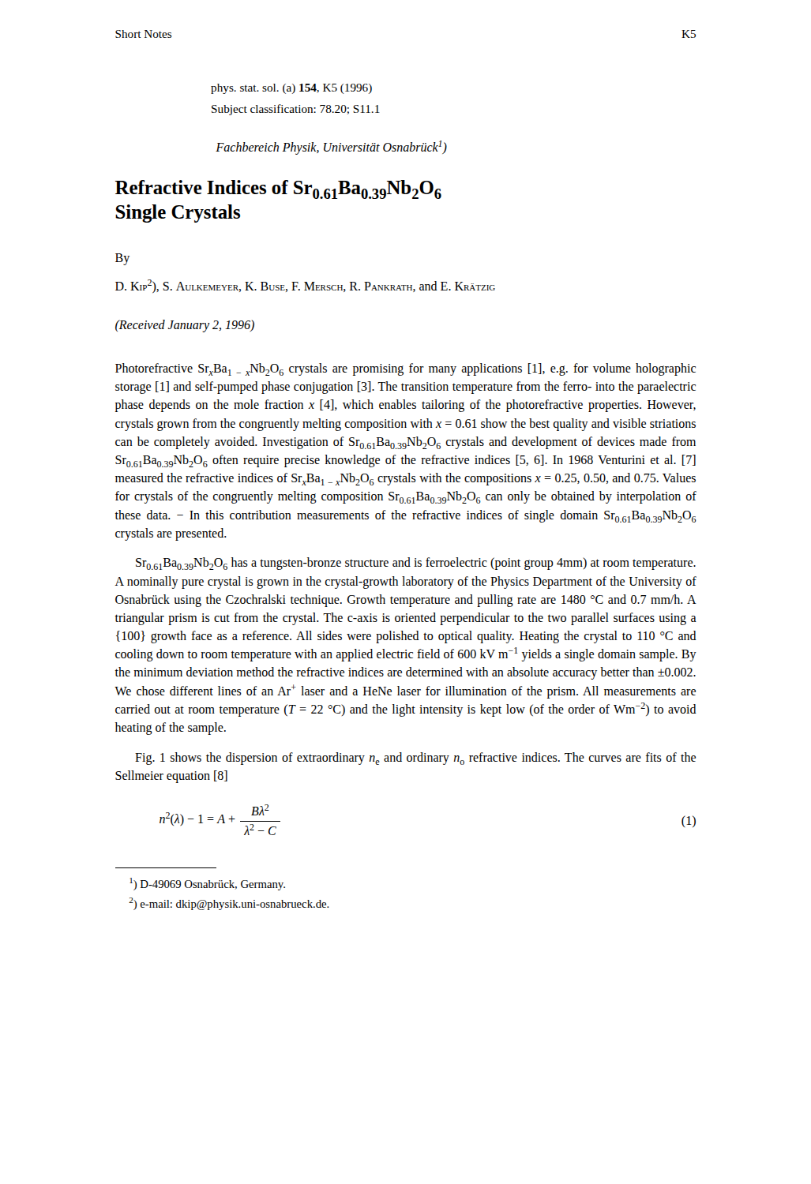Short Notes K5
phys. stat. sol. (a) 154, K5 (1996)
Subject classification: 78.20; S11.1
Fachbereich Physik, Universität Osnabrück1)
Refractive Indices of Sr0.61Ba0.39Nb2O6
Single Crystals
By
D. Kip2), S. Aulkemeyer, K. Buse, F. Mersch, R. Pankrath, and E. Krätzig
(Received January 2, 1996)
Photorefractive SrxBa1 − xNb2O6 crystals are promising for many applications [1], e.g. for volume holographic storage [1] and self-pumped phase conjugation [3]. The transition temperature from the ferro- into the paraelectric phase depends on the mole fraction x [4], which enables tailoring of the photorefractive properties. However, crystals grown from the congruently melting composition with x = 0.61 show the best quality and visible striations can be completely avoided. Investigation of Sr0.61Ba0.39Nb2O6 crystals and development of devices made from Sr0.61Ba0.39Nb2O6 often require precise knowledge of the refractive indices [5, 6]. In 1968 Venturini et al. [7] measured the refractive indices of SrxBa1 − xNb2O6 crystals with the compositions x = 0.25, 0.50, and 0.75. Values for crystals of the congruently melting composition Sr0.61Ba0.39Nb2O6 can only be obtained by interpolation of these data. − In this contribution measurements of the refractive indices of single domain Sr0.61Ba0.39Nb2O6 crystals are presented.
Sr0.61Ba0.39Nb2O6 has a tungsten-bronze structure and is ferroelectric (point group 4mm) at room temperature. A nominally pure crystal is grown in the crystal-growth laboratory of the Physics Department of the University of Osnabrück using the Czochralski technique. Growth temperature and pulling rate are 1480 °C and 0.7 mm/h. A triangular prism is cut from the crystal. The c-axis is oriented perpendicular to the two parallel surfaces using a {100} growth face as a reference. All sides were polished to optical quality. Heating the crystal to 110 °C and cooling down to room temperature with an applied electric field of 600 kV m−1 yields a single domain sample. By the minimum deviation method the refractive indices are determined with an absolute accuracy better than ±0.002. We chose different lines of an Ar+ laser and a HeNe laser for illumination of the prism. All measurements are carried out at room temperature (T = 22 °C) and the light intensity is kept low (of the order of Wm−2) to avoid heating of the sample.
Fig. 1 shows the dispersion of extraordinary ne and ordinary no refractive indices. The curves are fits of the Sellmeier equation [8]
n2(λ) − 1 = A + Bλ2 λ2 − C (1)
1) D-49069 Osnabrück, Germany.
2) e-mail: dkip@physik.uni-osnabrueck.de.